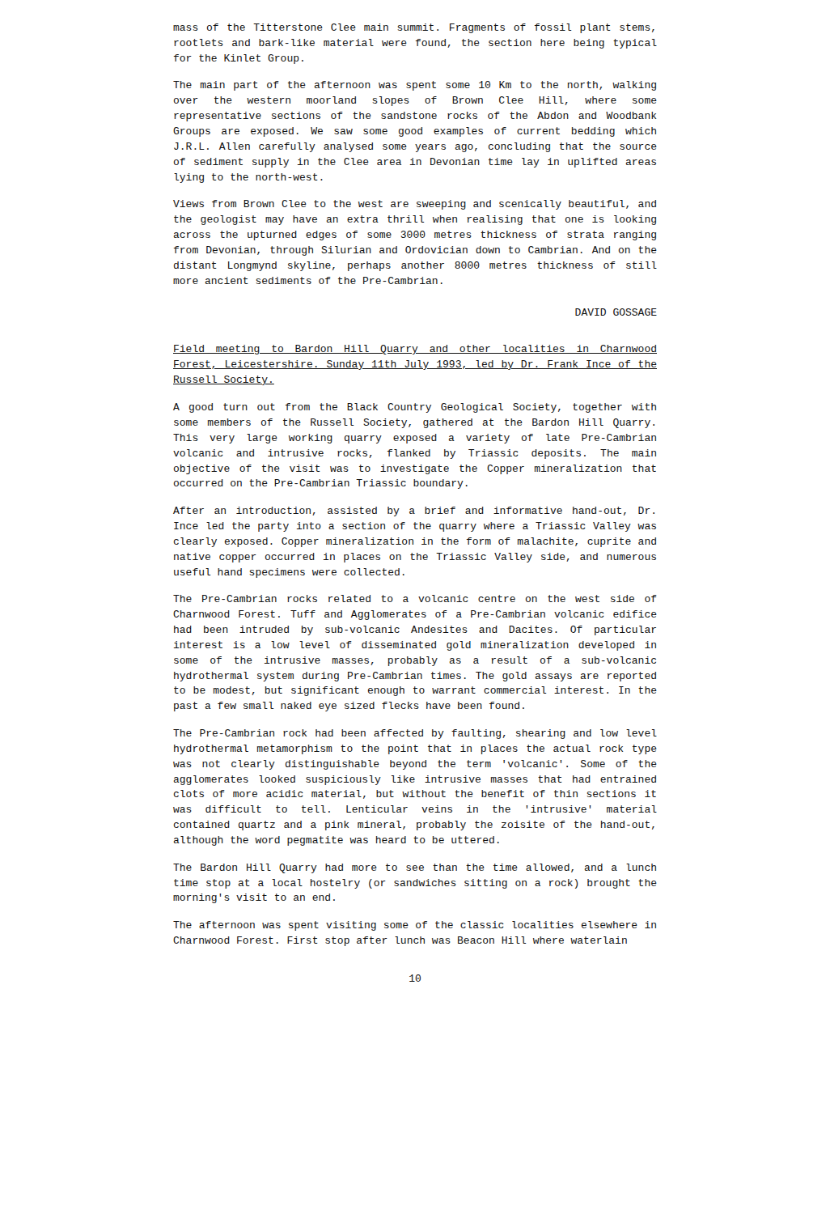mass of the Titterstone Clee main summit. Fragments of fossil plant stems, rootlets and bark-like material were found, the section here being typical for the Kinlet Group.
The main part of the afternoon was spent some 10 Km to the north, walking over the western moorland slopes of Brown Clee Hill, where some representative sections of the sandstone rocks of the Abdon and Woodbank Groups are exposed. We saw some good examples of current bedding which J.R.L. Allen carefully analysed some years ago, concluding that the source of sediment supply in the Clee area in Devonian time lay in uplifted areas lying to the north-west.
Views from Brown Clee to the west are sweeping and scenically beautiful, and the geologist may have an extra thrill when realising that one is looking across the upturned edges of some 3000 metres thickness of strata ranging from Devonian, through Silurian and Ordovician down to Cambrian. And on the distant Longmynd skyline, perhaps another 8000 metres thickness of still more ancient sediments of the Pre-Cambrian.
DAVID GOSSAGE
Field meeting to Bardon Hill Quarry and other localities in Charnwood Forest, Leicestershire. Sunday 11th July 1993, led by Dr. Frank Ince of the Russell Society.
A good turn out from the Black Country Geological Society, together with some members of the Russell Society, gathered at the Bardon Hill Quarry. This very large working quarry exposed a variety of late Pre-Cambrian volcanic and intrusive rocks, flanked by Triassic deposits. The main objective of the visit was to investigate the Copper mineralization that occurred on the Pre-Cambrian Triassic boundary.
After an introduction, assisted by a brief and informative hand-out, Dr. Ince led the party into a section of the quarry where a Triassic Valley was clearly exposed. Copper mineralization in the form of malachite, cuprite and native copper occurred in places on the Triassic Valley side, and numerous useful hand specimens were collected.
The Pre-Cambrian rocks related to a volcanic centre on the west side of Charnwood Forest. Tuff and Agglomerates of a Pre-Cambrian volcanic edifice had been intruded by sub-volcanic Andesites and Dacites. Of particular interest is a low level of disseminated gold mineralization developed in some of the intrusive masses, probably as a result of a sub-volcanic hydrothermal system during Pre-Cambrian times. The gold assays are reported to be modest, but significant enough to warrant commercial interest. In the past a few small naked eye sized flecks have been found.
The Pre-Cambrian rock had been affected by faulting, shearing and low level hydrothermal metamorphism to the point that in places the actual rock type was not clearly distinguishable beyond the term 'volcanic'. Some of the agglomerates looked suspiciously like intrusive masses that had entrained clots of more acidic material, but without the benefit of thin sections it was difficult to tell. Lenticular veins in the 'intrusive' material contained quartz and a pink mineral, probably the zoisite of the hand-out, although the word pegmatite was heard to be uttered.
The Bardon Hill Quarry had more to see than the time allowed, and a lunch time stop at a local hostelry (or sandwiches sitting on a rock) brought the morning's visit to an end.
The afternoon was spent visiting some of the classic localities elsewhere in Charnwood Forest. First stop after lunch was Beacon Hill where waterlain
10